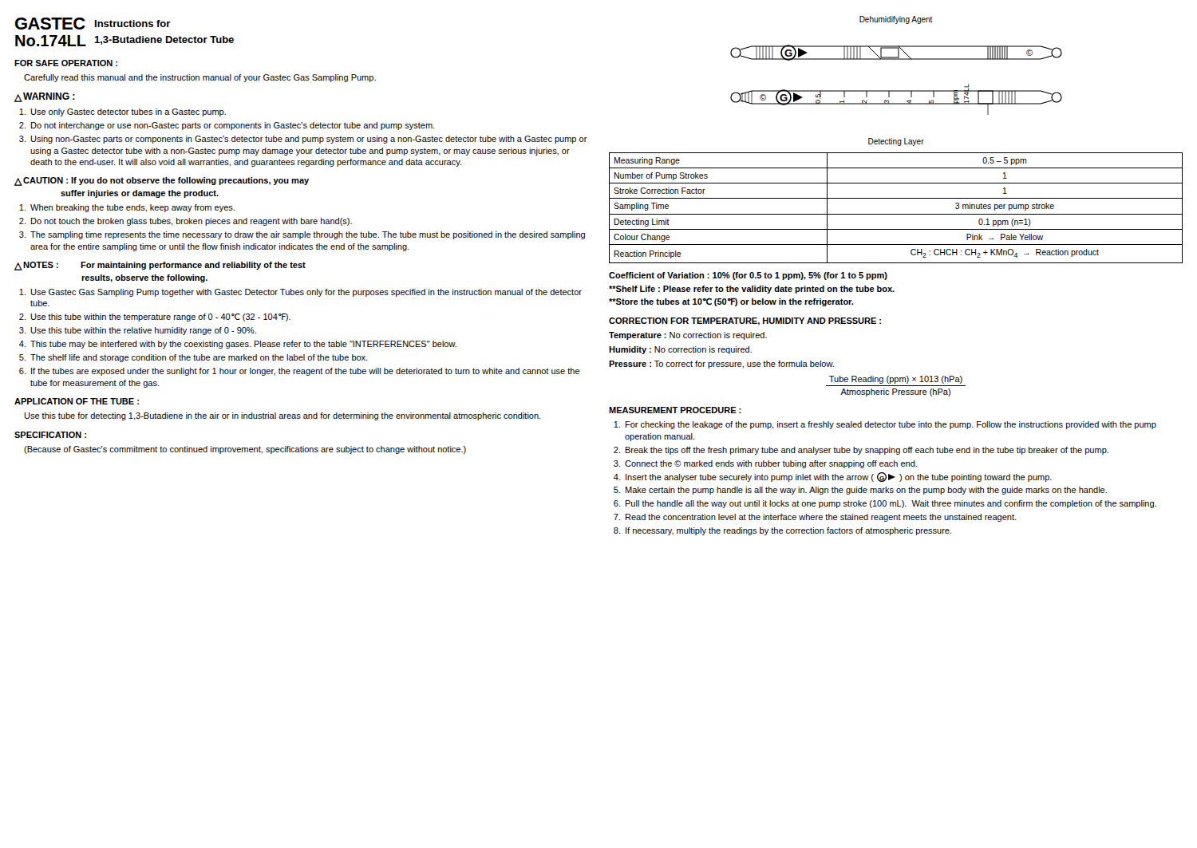GASTEC
No.174LL
Instructions for
1,3-Butadiene Detector Tube
FOR SAFE OPERATION :
Carefully read this manual and the instruction manual of your Gastec Gas Sampling Pump.
△WARNING :
Use only Gastec detector tubes in a Gastec pump.
Do not interchange or use non-Gastec parts or components in Gastec's detector tube and pump system.
Using non-Gastec parts or components in Gastec's detector tube and pump system or using a non-Gastec detector tube with a Gastec pump or using a Gastec detector tube with a non-Gastec pump may damage your detector tube and pump system, or may cause serious injuries, or death to the end-user. It will also void all warranties, and guarantees regarding performance and data accuracy.
△CAUTION : If you do not observe the following precautions, you may suffer injuries or damage the product.
When breaking the tube ends, keep away from eyes.
Do not touch the broken glass tubes, broken pieces and reagent with bare hand(s).
The sampling time represents the time necessary to draw the air sample through the tube. The tube must be positioned in the desired sampling area for the entire sampling time or until the flow finish indicator indicates the end of the sampling.
△NOTES : For maintaining performance and reliability of the test
results, observe the following.
Use Gastec Gas Sampling Pump together with Gastec Detector Tubes only for the purposes specified in the instruction manual of the detector tube.
Use this tube within the temperature range of 0 - 40℃ (32 - 104℉).
Use this tube within the relative humidity range of 0 - 90%.
This tube may be interfered with by the coexisting gases. Please refer to the table "INTERFERENCES" below.
The shelf life and storage condition of the tube are marked on the label of the tube box.
If the tubes are exposed under the sunlight for 1 hour or longer, the reagent of the tube will be deteriorated to turn to white and cannot use the tube for measurement of the gas.
APPLICATION OF THE TUBE :
Use this tube for detecting 1,3-Butadiene in the air or in industrial areas and for determining the environmental atmospheric condition.
SPECIFICATION :
(Because of Gastec's commitment to continued improvement, specifications are subject to change without notice.)
Dehumidifying Agent
G © © G 0.5 1 2 3 4 5 ppm 174LL
Detecting Layer
| Measuring Range | 0.5 – 5 ppm |
| Number of Pump Strokes | 1 |
| Stroke Correction Factor | 1 |
| Sampling Time | 3 minutes per pump stroke |
| Detecting Limit | 0.1 ppm (n=1) |
| Colour Change | Pink → Pale Yellow |
| Reaction Principle | CH 2 : CHCH : CH 2 + KMnO 4 → Reaction product |
Coefficient of Variation : 10% (for 0.5 to 1 ppm), 5% (for 1 to 5 ppm)
**Shelf Life : Please refer to the validity date printed on the tube box.
**Store the tubes at 10℃ (50℉) or below in the refrigerator.
CORRECTION FOR TEMPERATURE, HUMIDITY AND PRESSURE :
Temperature : No correction is required.
Humidity : No correction is required.
Pressure : To correct for pressure, use the formula below.
Tube Reading (ppm) × 1013 (hPa) Atmospheric Pressure (hPa)
MEASUREMENT PROCEDURE :
For checking the leakage of the pump, insert a freshly sealed detector tube into the pump. Follow the instructions provided with the pump operation manual.
Break the tips off the fresh primary tube and analyser tube by snapping off each tube end in the tube tip breaker of the pump.
Connect the © marked ends with rubber tubing after snapping off each end.
Insert the analyser tube securely into pump inlet with the arrow ( G ) on the tube pointing toward the pump.
Make certain the pump handle is all the way in. Align the guide marks on the pump body with the guide marks on the handle.
Pull the handle all the way out until it locks at one pump stroke (100 mL). Wait three minutes and confirm the completion of the sampling.
Read the concentration level at the interface where the stained reagent meets the unstained reagent.
If necessary, multiply the readings by the correction factors of atmospheric pressure.